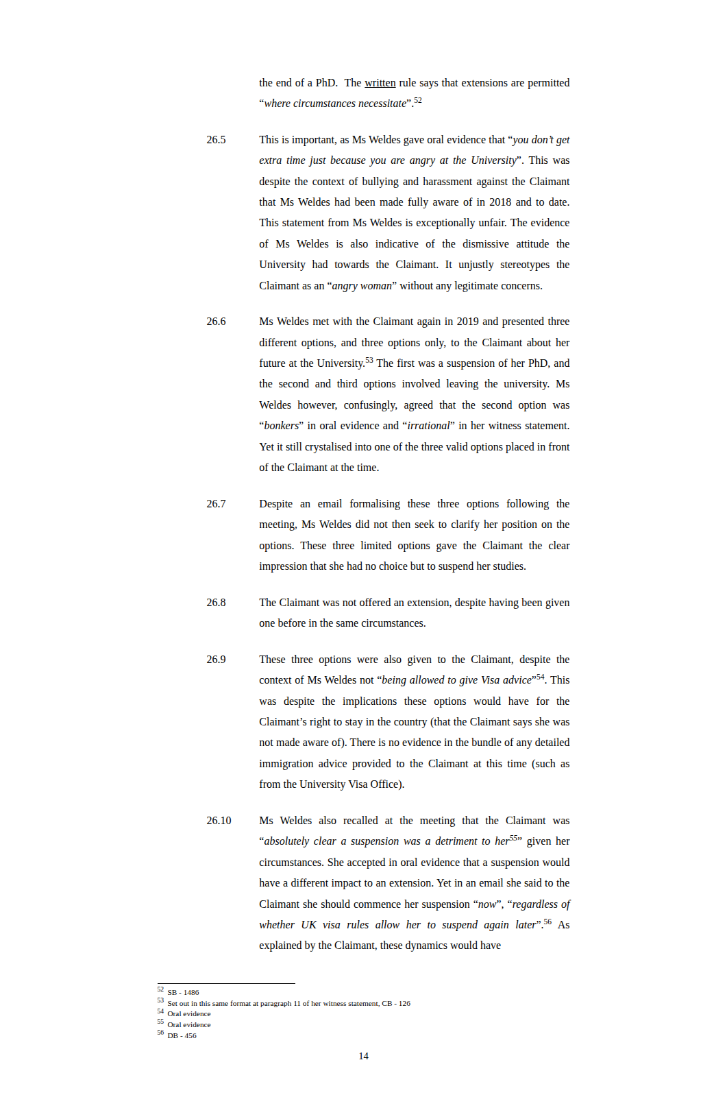the end of a PhD. The written rule says that extensions are permitted “where circumstances necessitate”.52
26.5
This is important, as Ms Weldes gave oral evidence that “you don’t get extra time just because you are angry at the University”. This was despite the context of bullying and harassment against the Claimant that Ms Weldes had been made fully aware of in 2018 and to date. This statement from Ms Weldes is exceptionally unfair. The evidence of Ms Weldes is also indicative of the dismissive attitude the University had towards the Claimant. It unjustly stereotypes the Claimant as an “angry woman” without any legitimate concerns.
26.6
Ms Weldes met with the Claimant again in 2019 and presented three different options, and three options only, to the Claimant about her future at the University.53 The first was a suspension of her PhD, and the second and third options involved leaving the university. Ms Weldes however, confusingly, agreed that the second option was “bonkers” in oral evidence and “irrational” in her witness statement. Yet it still crystalised into one of the three valid options placed in front of the Claimant at the time.
26.7
Despite an email formalising these three options following the meeting, Ms Weldes did not then seek to clarify her position on the options. These three limited options gave the Claimant the clear impression that she had no choice but to suspend her studies.
26.8
The Claimant was not offered an extension, despite having been given one before in the same circumstances.
26.9
These three options were also given to the Claimant, despite the context of Ms Weldes not “being allowed to give Visa advice”54. This was despite the implications these options would have for the Claimant’s right to stay in the country (that the Claimant says she was not made aware of). There is no evidence in the bundle of any detailed immigration advice provided to the Claimant at this time (such as from the University Visa Office).
26.10
Ms Weldes also recalled at the meeting that the Claimant was “absolutely clear a suspension was a detriment to her55” given her circumstances. She accepted in oral evidence that a suspension would have a different impact to an extension. Yet in an email she said to the Claimant she should commence her suspension “now”, “regardless of whether UK visa rules allow her to suspend again later”.56 As explained by the Claimant, these dynamics would have
52 SB - 1486
53 Set out in this same format at paragraph 11 of her witness statement, CB - 126
54 Oral evidence
55 Oral evidence
56 DB - 456
14